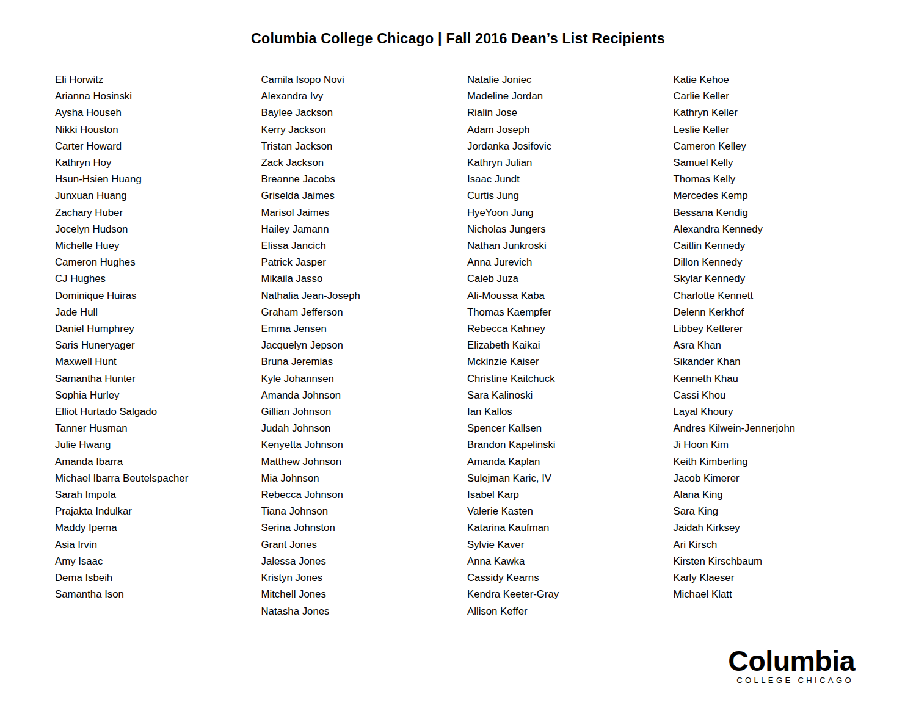Columbia College Chicago | Fall 2016 Dean’s List Recipients
Eli Horwitz
Arianna Hosinski
Aysha Househ
Nikki Houston
Carter Howard
Kathryn Hoy
Hsun-Hsien Huang
Junxuan Huang
Zachary Huber
Jocelyn Hudson
Michelle Huey
Cameron Hughes
CJ Hughes
Dominique Huiras
Jade Hull
Daniel Humphrey
Saris Huneryager
Maxwell Hunt
Samantha Hunter
Sophia Hurley
Elliot Hurtado Salgado
Tanner Husman
Julie Hwang
Amanda Ibarra
Michael Ibarra Beutelspacher
Sarah Impola
Prajakta Indulkar
Maddy Ipema
Asia Irvin
Amy Isaac
Dema Isbeih
Samantha Ison
Camila Isopo Novi
Alexandra Ivy
Baylee Jackson
Kerry Jackson
Tristan Jackson
Zack Jackson
Breanne Jacobs
Griselda Jaimes
Marisol Jaimes
Hailey Jamann
Elissa Jancich
Patrick Jasper
Mikaila Jasso
Nathalia Jean-Joseph
Graham Jefferson
Emma Jensen
Jacquelyn Jepson
Bruna Jeremias
Kyle Johannsen
Amanda Johnson
Gillian Johnson
Judah Johnson
Kenyetta Johnson
Matthew Johnson
Mia Johnson
Rebecca Johnson
Tiana Johnson
Serina Johnston
Grant Jones
Jalessa Jones
Kristyn Jones
Mitchell Jones
Natasha Jones
Natalie Joniec
Madeline Jordan
Rialin Jose
Adam Joseph
Jordanka Josifovic
Kathryn Julian
Isaac Jundt
Curtis Jung
HyeYoon Jung
Nicholas Jungers
Nathan Junkroski
Anna Jurevich
Caleb Juza
Ali-Moussa Kaba
Thomas Kaempfer
Rebecca Kahney
Elizabeth Kaikai
Mckinzie Kaiser
Christine Kaitchuck
Sara Kalinoski
Ian Kallos
Spencer Kallsen
Brandon Kapelinski
Amanda Kaplan
Sulejman Karic, IV
Isabel Karp
Valerie Kasten
Katarina Kaufman
Sylvie Kaver
Anna Kawka
Cassidy Kearns
Kendra Keeter-Gray
Allison Keffer
Katie Kehoe
Carlie Keller
Kathryn Keller
Leslie Keller
Cameron Kelley
Samuel Kelly
Thomas Kelly
Mercedes Kemp
Bessana Kendig
Alexandra Kennedy
Caitlin Kennedy
Dillon Kennedy
Skylar Kennedy
Charlotte Kennett
Delenn Kerkhof
Libbey Ketterer
Asra Khan
Sikander Khan
Kenneth Khau
Cassi Khou
Layal Khoury
Andres Kilwein-Jennerjohn
Ji Hoon Kim
Keith Kimberling
Jacob Kimerer
Alana King
Sara King
Jaidah Kirksey
Ari Kirsch
Kirsten Kirschbaum
Karly Klaeser
Michael Klatt
Columbia
COLLEGE CHICAGO